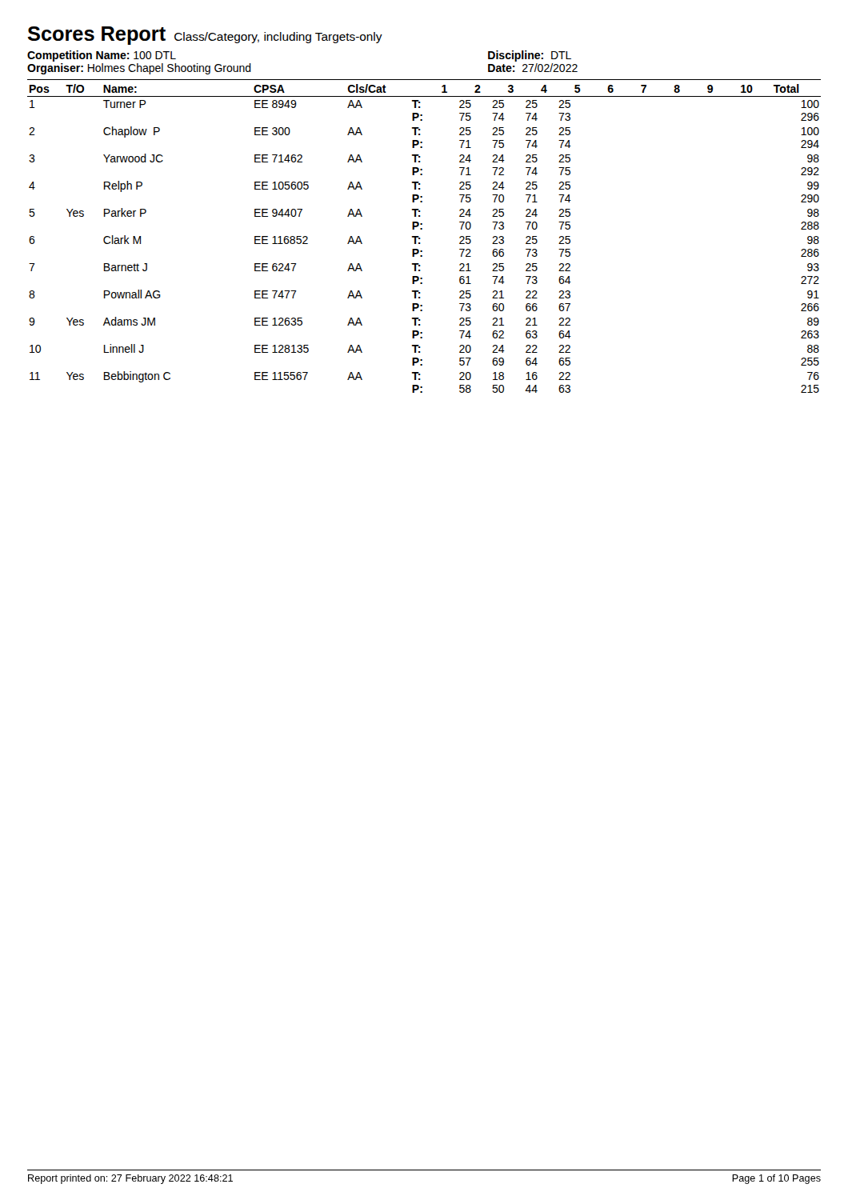Scores Report Class/Category, including Targets-only
| Competition Name: 100 DTL | Discipline: DTL |
| Organiser: Holmes Chapel Shooting Ground | Date: 27/02/2022 |
| Pos | T/O | Name: | CPSA | Cls/Cat | | 1 | 2 | 3 | 4 | 5 | 6 | 7 | 8 | 9 | 10 | Total |
| --- | --- | --- | --- | --- | --- | --- | --- | --- | --- | --- | --- | --- | --- | --- | --- | --- |
| 1 | | Turner P | EE 8949 | AA | T: | 25 | 25 | 25 | 25 | | | | | | | 100 |
| | | | | | P: | 75 | 74 | 74 | 73 | | | | | | | 296 |
| 2 | | Chaplow P | EE 300 | AA | T: | 25 | 25 | 25 | 25 | | | | | | | 100 |
| | | | | | P: | 71 | 75 | 74 | 74 | | | | | | | 294 |
| 3 | | Yarwood JC | EE 71462 | AA | T: | 24 | 24 | 25 | 25 | | | | | | | 98 |
| | | | | | P: | 71 | 72 | 74 | 75 | | | | | | | 292 |
| 4 | | Relph P | EE 105605 | AA | T: | 25 | 24 | 25 | 25 | | | | | | | 99 |
| | | | | | P: | 75 | 70 | 71 | 74 | | | | | | | 290 |
| 5 | Yes | Parker P | EE 94407 | AA | T: | 24 | 25 | 24 | 25 | | | | | | | 98 |
| | | | | | P: | 70 | 73 | 70 | 75 | | | | | | | 288 |
| 6 | | Clark M | EE 116852 | AA | T: | 25 | 23 | 25 | 25 | | | | | | | 98 |
| | | | | | P: | 72 | 66 | 73 | 75 | | | | | | | 286 |
| 7 | | Barnett J | EE 6247 | AA | T: | 21 | 25 | 25 | 22 | | | | | | | 93 |
| | | | | | P: | 61 | 74 | 73 | 64 | | | | | | | 272 |
| 8 | | Pownall AG | EE 7477 | AA | T: | 25 | 21 | 22 | 23 | | | | | | | 91 |
| | | | | | P: | 73 | 60 | 66 | 67 | | | | | | | 266 |
| 9 | Yes | Adams JM | EE 12635 | AA | T: | 25 | 21 | 21 | 22 | | | | | | | 89 |
| | | | | | P: | 74 | 62 | 63 | 64 | | | | | | | 263 |
| 10 | | Linnell J | EE 128135 | AA | T: | 20 | 24 | 22 | 22 | | | | | | | 88 |
| | | | | | P: | 57 | 69 | 64 | 65 | | | | | | | 255 |
| 11 | Yes | Bebbington C | EE 115567 | AA | T: | 20 | 18 | 16 | 22 | | | | | | | 76 |
| | | | | | P: | 58 | 50 | 44 | 63 | | | | | | | 215 |
Report printed on: 27 February 2022 16:48:21 Page 1 of 10 Pages